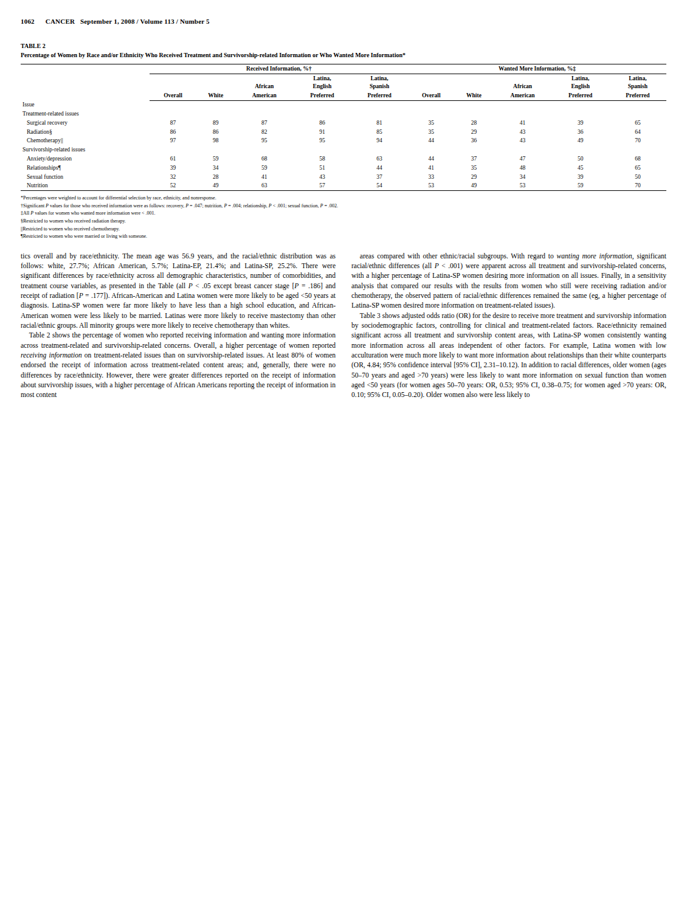1062 CANCER September 1, 2008 / Volume 113 / Number 5
TABLE 2
Percentage of Women by Race and/or Ethnicity Who Received Treatment and Survivorship-related Information or Who Wanted More Information*
| | Received Information, %† | Wanted More Information, %‡ |
| --- | --- | --- |
| | | African | Latina, English | Latina, Spanish | | | African | Latina, English | Latina, Spanish |
| Overall | White | American | Preferred | Preferred | Overall | White | American | Preferred | Preferred |
| Issue | |
| Treatment-related issues | |
| Surgical recovery | 87 | 89 | 87 | 86 | 81 | 35 | 28 | 41 | 39 | 65 |
| Radiation§ | 86 | 86 | 82 | 91 | 85 | 35 | 29 | 43 | 36 | 64 |
| Chemotherapy// | 97 | 98 | 95 | 95 | 94 | 44 | 36 | 43 | 49 | 70 |
| Survivorship-related issues | |
| Anxiety/depression | 61 | 59 | 68 | 58 | 63 | 44 | 37 | 47 | 50 | 68 |
| Relationships¶ | 39 | 34 | 59 | 51 | 44 | 41 | 35 | 48 | 45 | 65 |
| Sexual function | 32 | 28 | 41 | 43 | 37 | 33 | 29 | 34 | 39 | 50 |
| Nutrition | 52 | 49 | 63 | 57 | 54 | 53 | 49 | 53 | 59 | 70 |
*Percentages were weighted to account for differential selection by race, ethnicity, and nonresponse.
†Significant P values for those who received information were as follows: recovery, P = .047; nutrition, P = .004; relationship, P < .001; sexual function, P = .002.
‡All P values for women who wanted more information were < .001.
§Restricted to women who received radiation therapy.
||Restricted to women who received chemotherapy.
¶Restricted to women who were married or living with someone.
tics overall and by race/ethnicity. The mean age was 56.9 years, and the racial/ethnic distribution was as follows: white, 27.7%; African American, 5.7%; Latina-EP, 21.4%; and Latina-SP, 25.2%. There were significant differences by race/ethnicity across all demographic characteristics, number of comorbidities, and treatment course variables, as presented in the Table (all P < .05 except breast cancer stage [P = .186] and receipt of radiation [P = .177]). African-American and Latina women were more likely to be aged <50 years at diagnosis. Latina-SP women were far more likely to have less than a high school education, and African-American women were less likely to be married. Latinas were more likely to receive mastectomy than other racial/ethnic groups. All minority groups were more likely to receive chemotherapy than whites.
Table 2 shows the percentage of women who reported receiving information and wanting more information across treatment-related and survivorship-related concerns. Overall, a higher percentage of women reported receiving information on treatment-related issues than on survivorship-related issues. At least 80% of women endorsed the receipt of information across treatment-related content areas; and, generally, there were no differences by race/ethnicity. However, there were greater differences reported on the receipt of information about survivorship issues, with a higher percentage of African Americans reporting the receipt of information in most content
areas compared with other ethnic/racial subgroups. With regard to wanting more information, significant racial/ethnic differences (all P < .001) were apparent across all treatment and survivorship-related concerns, with a higher percentage of Latina-SP women desiring more information on all issues. Finally, in a sensitivity analysis that compared our results with the results from women who still were receiving radiation and/or chemotherapy, the observed pattern of racial/ethnic differences remained the same (eg, a higher percentage of Latina-SP women desired more information on treatment-related issues).
Table 3 shows adjusted odds ratio (OR) for the desire to receive more treatment and survivorship information by sociodemographic factors, controlling for clinical and treatment-related factors. Race/ethnicity remained significant across all treatment and survivorship content areas, with Latina-SP women consistently wanting more information across all areas independent of other factors. For example, Latina women with low acculturation were much more likely to want more information about relationships than their white counterparts (OR, 4.84; 95% confidence interval [95% CI], 2.31–10.12). In addition to racial differences, older women (ages 50–70 years and aged >70 years) were less likely to want more information on sexual function than women aged <50 years (for women ages 50–70 years: OR, 0.53; 95% CI, 0.38–0.75; for women aged >70 years: OR, 0.10; 95% CI, 0.05–0.20). Older women also were less likely to